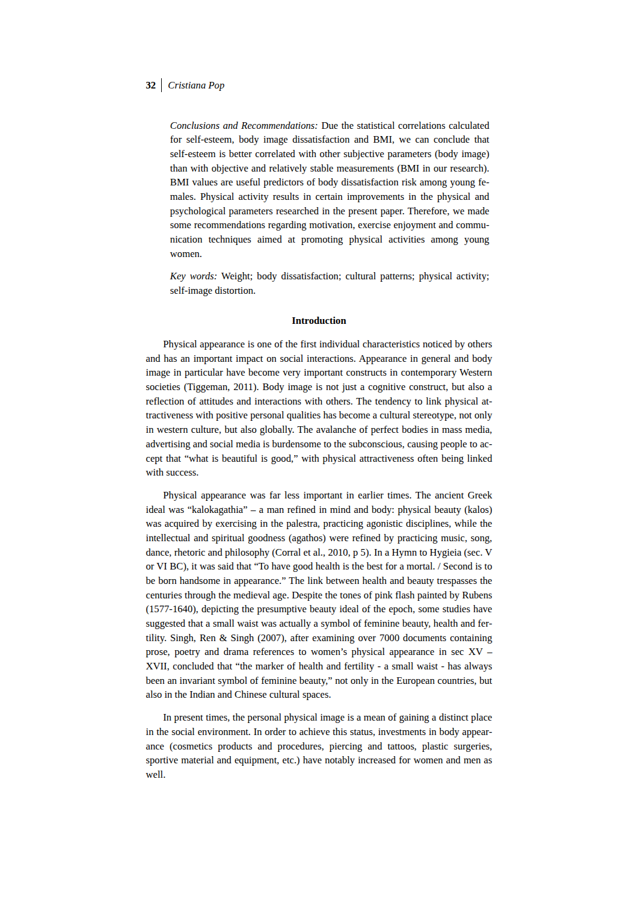32 Cristiana Pop
Conclusions and Recommendations: Due the statistical correlations calculated for self-esteem, body image dissatisfaction and BMI, we can conclude that self-esteem is better correlated with other subjective parameters (body image) than with objective and relatively stable measurements (BMI in our research). BMI values are useful predictors of body dissatisfaction risk among young females. Physical activity results in certain improvements in the physical and psychological parameters researched in the present paper. Therefore, we made some recommendations regarding motivation, exercise enjoyment and communication techniques aimed at promoting physical activities among young women.
Key words: Weight; body dissatisfaction; cultural patterns; physical activity; self-image distortion.
Introduction
Physical appearance is one of the first individual characteristics noticed by others and has an important impact on social interactions. Appearance in general and body image in particular have become very important constructs in contemporary Western societies (Tiggeman, 2011). Body image is not just a cognitive construct, but also a reflection of attitudes and interactions with others. The tendency to link physical attractiveness with positive personal qualities has become a cultural stereotype, not only in western culture, but also globally. The avalanche of perfect bodies in mass media, advertising and social media is burdensome to the subconscious, causing people to accept that “what is beautiful is good,” with physical attractiveness often being linked with success.
Physical appearance was far less important in earlier times. The ancient Greek ideal was “kalokagathia” – a man refined in mind and body: physical beauty (kalos) was acquired by exercising in the palestra, practicing agonistic disciplines, while the intellectual and spiritual goodness (agathos) were refined by practicing music, song, dance, rhetoric and philosophy (Corral et al., 2010, p 5). In a Hymn to Hygieia (sec. V or VI BC), it was said that “To have good health is the best for a mortal. / Second is to be born handsome in appearance.” The link between health and beauty trespasses the centuries through the medieval age. Despite the tones of pink flash painted by Rubens (1577-1640), depicting the presumptive beauty ideal of the epoch, some studies have suggested that a small waist was actually a symbol of feminine beauty, health and fertility. Singh, Ren & Singh (2007), after examining over 7000 documents containing prose, poetry and drama references to women’s physical appearance in sec XV – XVII, concluded that “the marker of health and fertility - a small waist - has always been an invariant symbol of feminine beauty,” not only in the European countries, but also in the Indian and Chinese cultural spaces.
In present times, the personal physical image is a mean of gaining a distinct place in the social environment. In order to achieve this status, investments in body appearance (cosmetics products and procedures, piercing and tattoos, plastic surgeries, sportive material and equipment, etc.) have notably increased for women and men as well.